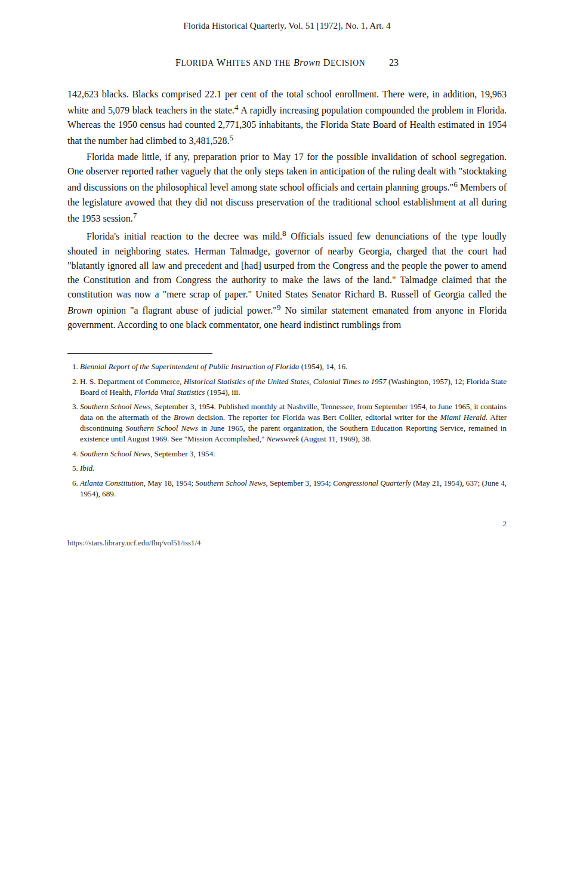Florida Historical Quarterly, Vol. 51 [1972], No. 1, Art. 4
FLORIDA WHITES AND THE Brown DECISION 23
142,623 blacks. Blacks comprised 22.1 per cent of the total school enrollment. There were, in addition, 19,963 white and 5,079 black teachers in the state.4 A rapidly increasing population compounded the problem in Florida. Whereas the 1950 census had counted 2,771,305 inhabitants, the Florida State Board of Health estimated in 1954 that the number had climbed to 3,481,528.5
Florida made little, if any, preparation prior to May 17 for the possible invalidation of school segregation. One observer reported rather vaguely that the only steps taken in anticipation of the ruling dealt with "stocktaking and discussions on the philosophical level among state school officials and certain planning groups."6 Members of the legislature avowed that they did not discuss preservation of the traditional school establishment at all during the 1953 session.7
Florida's initial reaction to the decree was mild.8 Officials issued few denunciations of the type loudly shouted in neighboring states. Herman Talmadge, governor of nearby Georgia, charged that the court had "blatantly ignored all law and precedent and [had] usurped from the Congress and the people the power to amend the Constitution and from Congress the authority to make the laws of the land." Talmadge claimed that the constitution was now a "mere scrap of paper." United States Senator Richard B. Russell of Georgia called the Brown opinion "a flagrant abuse of judicial power."9 No similar statement emanated from anyone in Florida government. According to one black commentator, one heard indistinct rumblings from
Biennial Report of the Superintendent of Public Instruction of Florida (1954), 14, 16.
H. S. Department of Commerce, Historical Statistics of the United States, Colonial Times to 1957 (Washington, 1957), 12; Florida State Board of Health, Florida Vital Statistics (1954), iii.
Southern School News, September 3, 1954. Published monthly at Nashville, Tennessee, from September 1954, to June 1965, it contains data on the aftermath of the Brown decision. The reporter for Florida was Bert Collier, editorial writer for the Miami Herald. After discontinuing Southern School News in June 1965, the parent organization, the Southern Education Reporting Service, remained in existence until August 1969. See "Mission Accomplished," Newsweek (August 11, 1969), 38.
Southern School News, September 3, 1954.
Ibid.
Atlanta Constitution, May 18, 1954; Southern School News, September 3, 1954; Congressional Quarterly (May 21, 1954), 637; (June 4, 1954), 689.
https://stars.library.ucf.edu/fhq/vol51/iss1/4
2